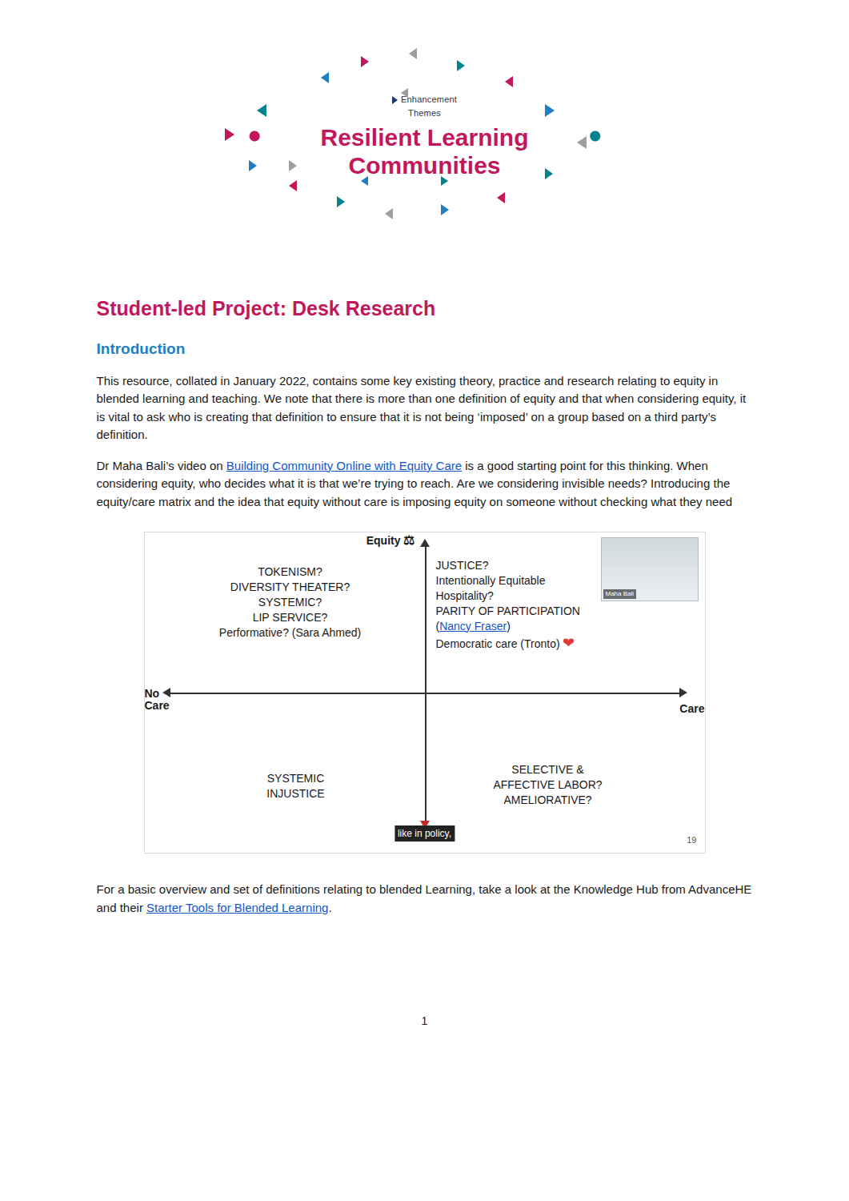Enhancement
Themes
Resilient Learning
Communities
Student-led Project: Desk Research
Introduction
This resource, collated in January 2022, contains some key existing theory, practice and research relating to equity in blended learning and teaching. We note that there is more than one definition of equity and that when considering equity, it is vital to ask who is creating that definition to ensure that it is not being ‘imposed’ on a group based on a third party’s definition.
Dr Maha Bali’s video on Building Community Online with Equity Care is a good starting point for this thinking. When considering equity, who decides what it is that we’re trying to reach. Are we considering invisible needs? Introducing the equity/care matrix and the idea that equity without care is imposing equity on someone without checking what they need
Equity ⚖
Care
No
Care
TOKENISM?
DIVERSITY THEATER?
SYSTEMIC?
LIP SERVICE?
Performative? (Sara Ahmed)
JUSTICE?
Intentionally Equitable
Hospitality?
PARITY OF PARTICIPATION
(Nancy Fraser)
Democratic care (Tronto) ❤
SYSTEMIC
INJUSTICE
SELECTIVE &
AFFECTIVE LABOR?
AMELIORATIVE?
Maha Bali
like in policy,
19
For a basic overview and set of definitions relating to blended Learning, take a look at the Knowledge Hub from AdvanceHE and their Starter Tools for Blended Learning.
1